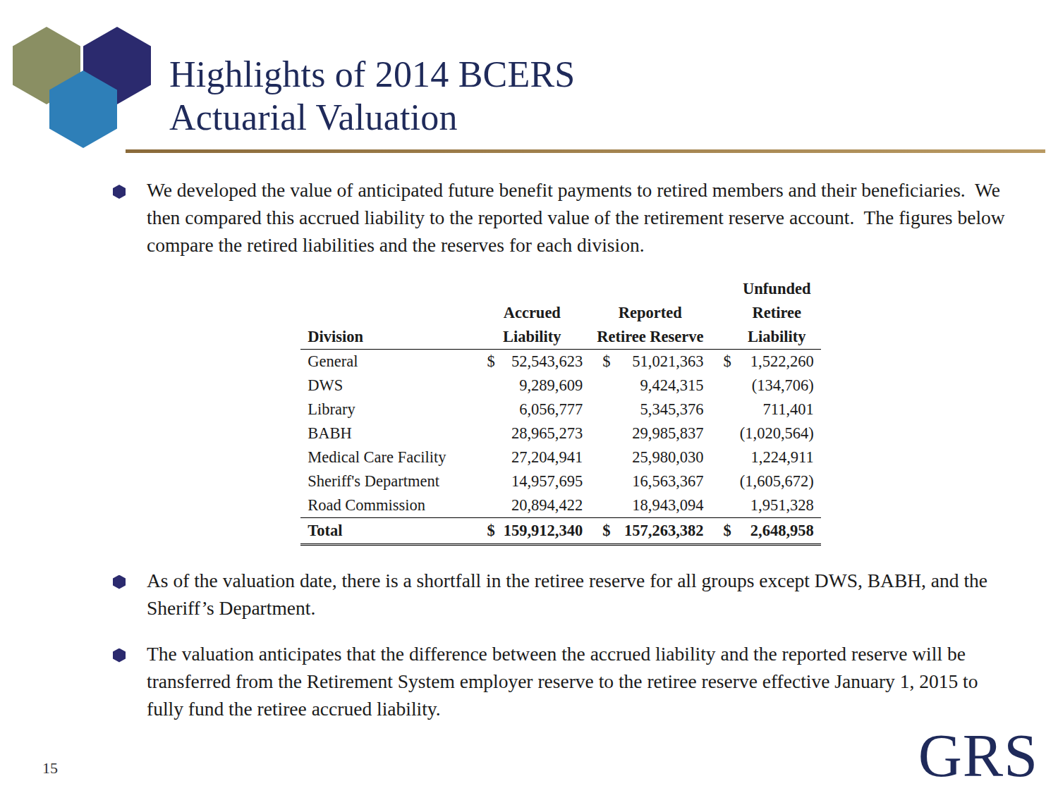Highlights of 2014 BCERS
Actuarial Valuation
We developed the value of anticipated future benefit payments to retired members and their beneficiaries. We then compared this accrued liability to the reported value of the retirement reserve account. The figures below compare the retired liabilities and the reserves for each division.
| | | | | | | Unfunded |
| --- | --- | --- | --- | --- | --- | --- |
| | Accrued | Reported | | Retiree |
| Division | Liability | Retiree Reserve | | Liability |
| General | $ | 52,543,623 | $ | 51,021,363 | $ | 1,522,260 |
| DWS | | 9,289,609 | | 9,424,315 | | (134,706) |
| Library | | 6,056,777 | | 5,345,376 | | 711,401 |
| BABH | | 28,965,273 | | 29,985,837 | | (1,020,564) |
| Medical Care Facility | | 27,204,941 | | 25,980,030 | | 1,224,911 |
| Sheriff's Department | | 14,957,695 | | 16,563,367 | | (1,605,672) |
| Road Commission | | 20,894,422 | | 18,943,094 | | 1,951,328 |
| Total | $ | 159,912,340 | $ | 157,263,382 | $ | 2,648,958 |
As of the valuation date, there is a shortfall in the retiree reserve for all groups except DWS, BABH, and the Sheriff’s Department.
The valuation anticipates that the difference between the accrued liability and the reported reserve will be transferred from the Retirement System employer reserve to the retiree reserve effective January 1, 2015 to fully fund the retiree accrued liability.
15
GRS